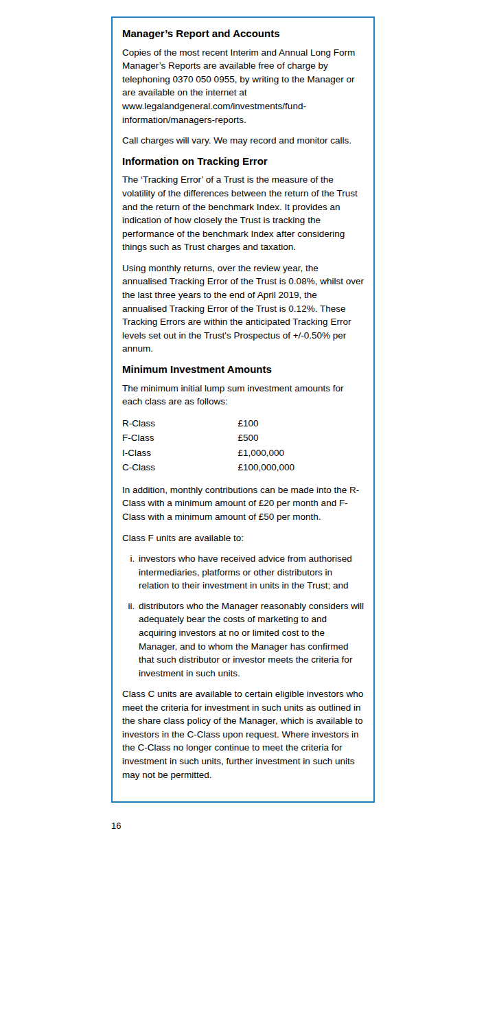Manager’s Report and Accounts
Copies of the most recent Interim and Annual Long Form Manager’s Reports are available free of charge by telephoning 0370 050 0955, by writing to the Manager or are available on the internet at www.legalandgeneral.com/investments/fund-information/managers-reports.
Call charges will vary. We may record and monitor calls.
Information on Tracking Error
The ‘Tracking Error’ of a Trust is the measure of the volatility of the differences between the return of the Trust and the return of the benchmark Index. It provides an indication of how closely the Trust is tracking the performance of the benchmark Index after considering things such as Trust charges and taxation.
Using monthly returns, over the review year, the annualised Tracking Error of the Trust is 0.08%, whilst over the last three years to the end of April 2019, the annualised Tracking Error of the Trust is 0.12%. These Tracking Errors are within the anticipated Tracking Error levels set out in the Trust's Prospectus of +/-0.50% per annum.
Minimum Investment Amounts
The minimum initial lump sum investment amounts for each class are as follows:
| R-Class | £100 |
| F-Class | £500 |
| I-Class | £1,000,000 |
| C-Class | £100,000,000 |
In addition, monthly contributions can be made into the R-Class with a minimum amount of £20 per month and F-Class with a minimum amount of £50 per month.
Class F units are available to:
investors who have received advice from authorised intermediaries, platforms or other distributors in relation to their investment in units in the Trust; and
distributors who the Manager reasonably considers will adequately bear the costs of marketing to and acquiring investors at no or limited cost to the Manager, and to whom the Manager has confirmed that such distributor or investor meets the criteria for investment in such units.
Class C units are available to certain eligible investors who meet the criteria for investment in such units as outlined in the share class policy of the Manager, which is available to investors in the C-Class upon request. Where investors in the C-Class no longer continue to meet the criteria for investment in such units, further investment in such units may not be permitted.
16